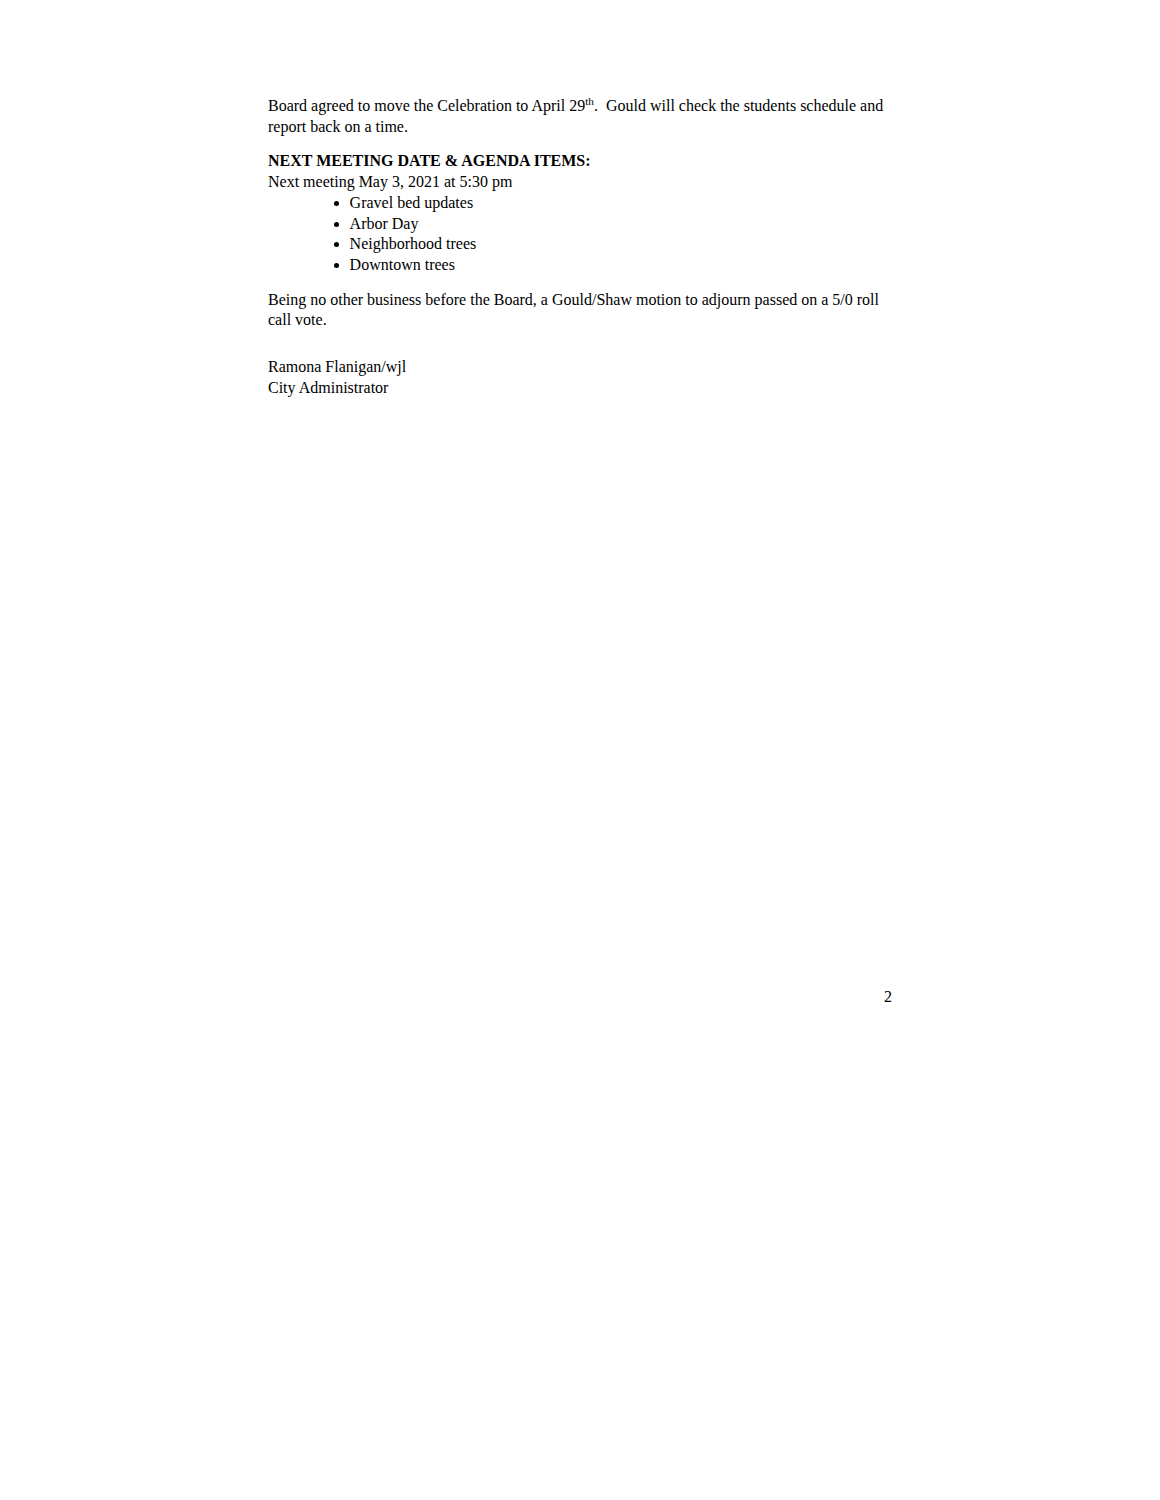Board agreed to move the Celebration to April 29th. Gould will check the students schedule and report back on a time.
NEXT MEETING DATE & AGENDA ITEMS:
Next meeting May 3, 2021 at 5:30 pm
Gravel bed updates
Arbor Day
Neighborhood trees
Downtown trees
Being no other business before the Board, a Gould/Shaw motion to adjourn passed on a 5/0 roll call vote.
Ramona Flanigan/wjl
City Administrator
2